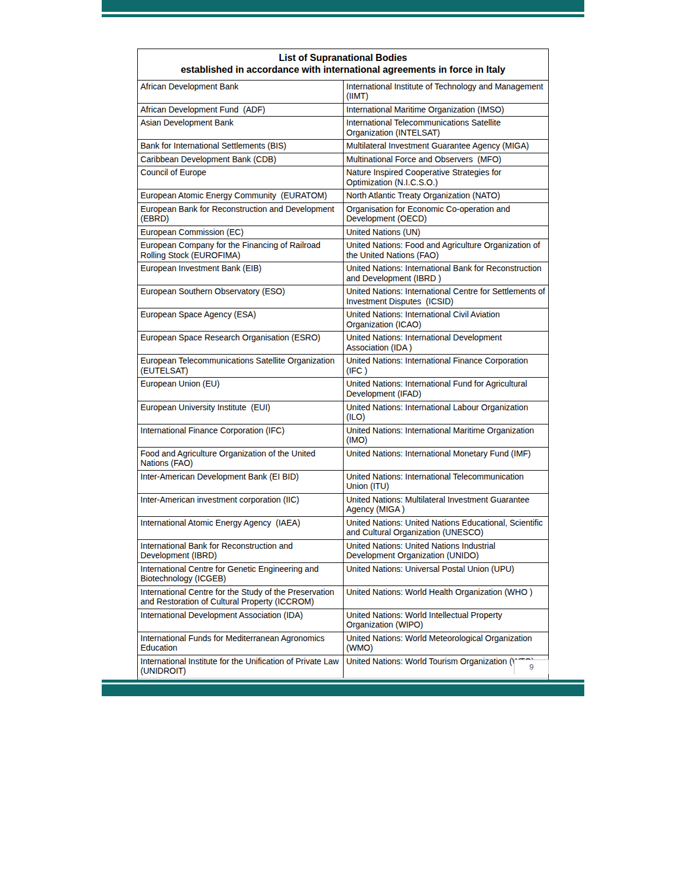| List of Supranational Bodies established in accordance with international agreements in force in Italy |
| --- |
| African Development Bank | International Institute of Technology and Management (IIMT) |
| African Development Fund (ADF) | International Maritime Organization (IMSO) |
| Asian Development Bank | International Telecommunications Satellite Organization (INTELSAT) |
| Bank for International Settlements (BIS) | Multilateral Investment Guarantee Agency (MIGA) |
| Caribbean Development Bank (CDB) | Multinational Force and Observers (MFO) |
| Council of Europe | Nature Inspired Cooperative Strategies for Optimization (N.I.C.S.O.) |
| European Atomic Energy Community (EURATOM) | North Atlantic Treaty Organization (NATO) |
| European Bank for Reconstruction and Development (EBRD) | Organisation for Economic Co-operation and Development (OECD) |
| European Commission (EC) | United Nations (UN) |
| European Company for the Financing of Railroad Rolling Stock (EUROFIMA) | United Nations: Food and Agriculture Organization of the United Nations (FAO) |
| European Investment Bank (EIB) | United Nations: International Bank for Reconstruction and Development (IBRD ) |
| European Southern Observatory (ESO) | United Nations: International Centre for Settlements of Investment Disputes (ICSID) |
| European Space Agency (ESA) | United Nations: International Civil Aviation Organization (ICAO) |
| European Space Research Organisation (ESRO) | United Nations: International Development Association (IDA ) |
| European Telecommunications Satellite Organization (EUTELSAT) | United Nations: International Finance Corporation (IFC ) |
| European Union (EU) | United Nations: International Fund for Agricultural Development (IFAD) |
| European University Institute (EUI) | United Nations: International Labour Organization (ILO) |
| International Finance Corporation (IFC) | United Nations: International Maritime Organization (IMO) |
| Food and Agriculture Organization of the United Nations (FAO) | United Nations: International Monetary Fund (IMF) |
| Inter-American Development Bank (EI BID) | United Nations: International Telecommunication Union (ITU) |
| Inter-American investment corporation (IIC) | United Nations: Multilateral Investment Guarantee Agency (MIGA ) |
| International Atomic Energy Agency (IAEA) | United Nations: United Nations Educational, Scientific and Cultural Organization (UNESCO) |
| International Bank for Reconstruction and Development (IBRD) | United Nations: United Nations Industrial Development Organization (UNIDO) |
| International Centre for Genetic Engineering and Biotechnology (ICGEB) | United Nations: Universal Postal Union (UPU) |
| International Centre for the Study of the Preservation and Restoration of Cultural Property (ICCROM) | United Nations: World Health Organization (WHO ) |
| International Development Association (IDA) | United Nations: World Intellectual Property Organization (WIPO) |
| International Funds for Mediterranean Agronomics Education | United Nations: World Meteorological Organization (WMO) |
| International Institute for the Unification of Private Law (UNIDROIT) | United Nations: World Tourism Organization (WTO) |
| List is as of September 1, 2015 |
9